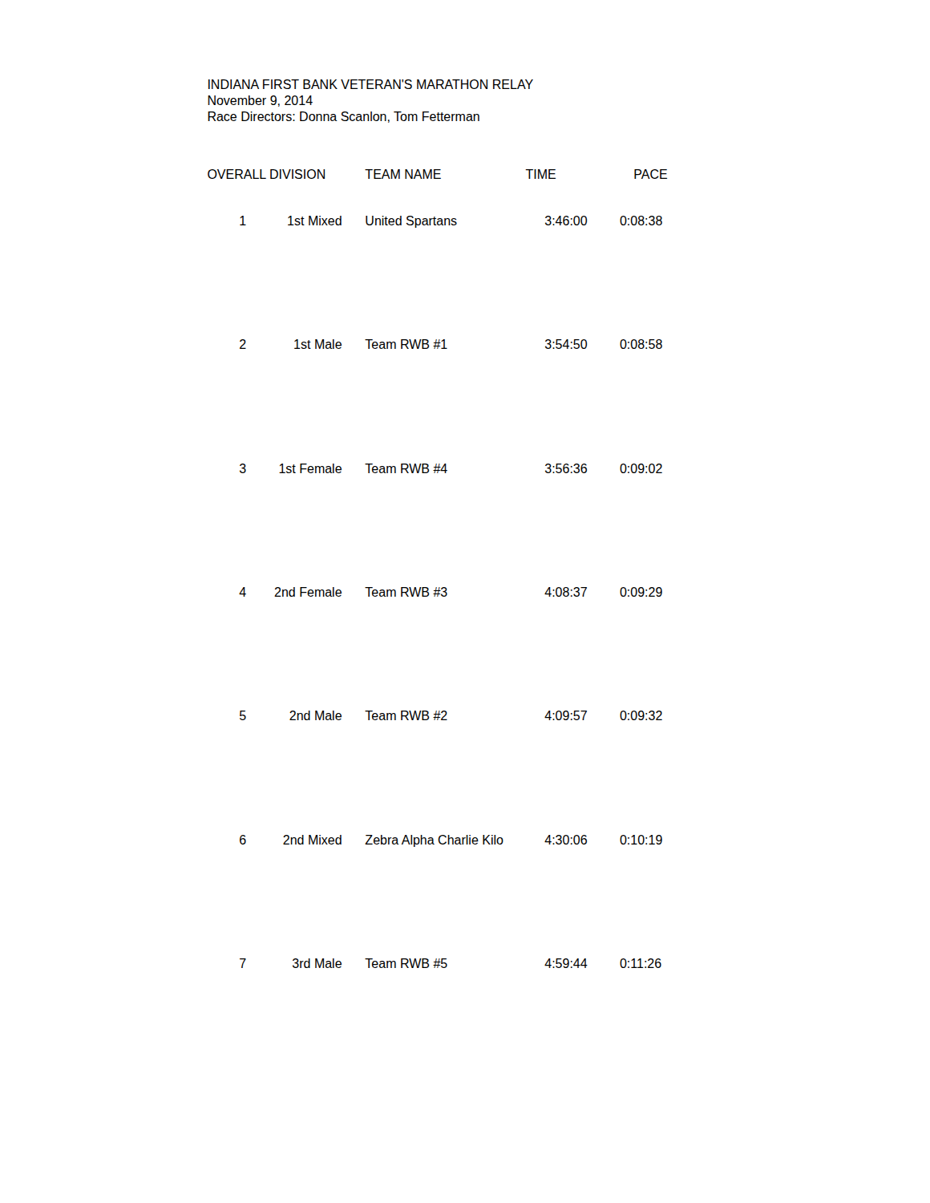INDIANA FIRST BANK VETERAN'S MARATHON RELAY
November 9, 2014
Race Directors: Donna Scanlon, Tom Fetterman
| OVERALL | DIVISION | TEAM NAME | TIME | PACE |
| --- | --- | --- | --- | --- |
| 1 | 1st Mixed | United Spartans | 3:46:00 | 0:08:38 |
| 2 | 1st Male | Team RWB #1 | 3:54:50 | 0:08:58 |
| 3 | 1st Female | Team RWB #4 | 3:56:36 | 0:09:02 |
| 4 | 2nd Female | Team RWB #3 | 4:08:37 | 0:09:29 |
| 5 | 2nd Male | Team RWB #2 | 4:09:57 | 0:09:32 |
| 6 | 2nd Mixed | Zebra Alpha Charlie Kilo | 4:30:06 | 0:10:19 |
| 7 | 3rd Male | Team RWB #5 | 4:59:44 | 0:11:26 |